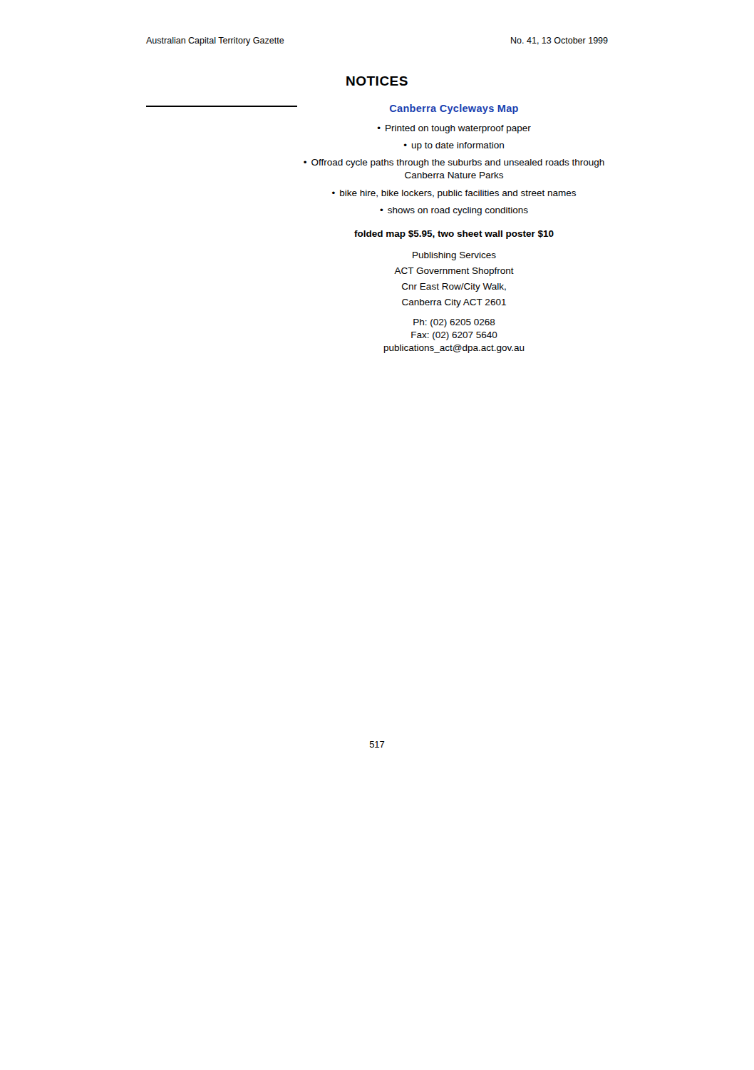Australian Capital Territory Gazette
No. 41, 13 October 1999
NOTICES
Canberra Cycleways Map
•Printed on tough waterproof paper
•up to date information
•Offroad cycle paths through the suburbs and unsealed roads through Canberra Nature Parks
•bike hire, bike lockers, public facilities and street names
•shows on road cycling conditions
folded map $5.95, two sheet wall poster $10
Publishing Services
ACT Government Shopfront
Cnr East Row/City Walk,
Canberra City ACT 2601
Ph: (02) 6205 0268
Fax: (02) 6207 5640
publications_act@dpa.act.gov.au
517